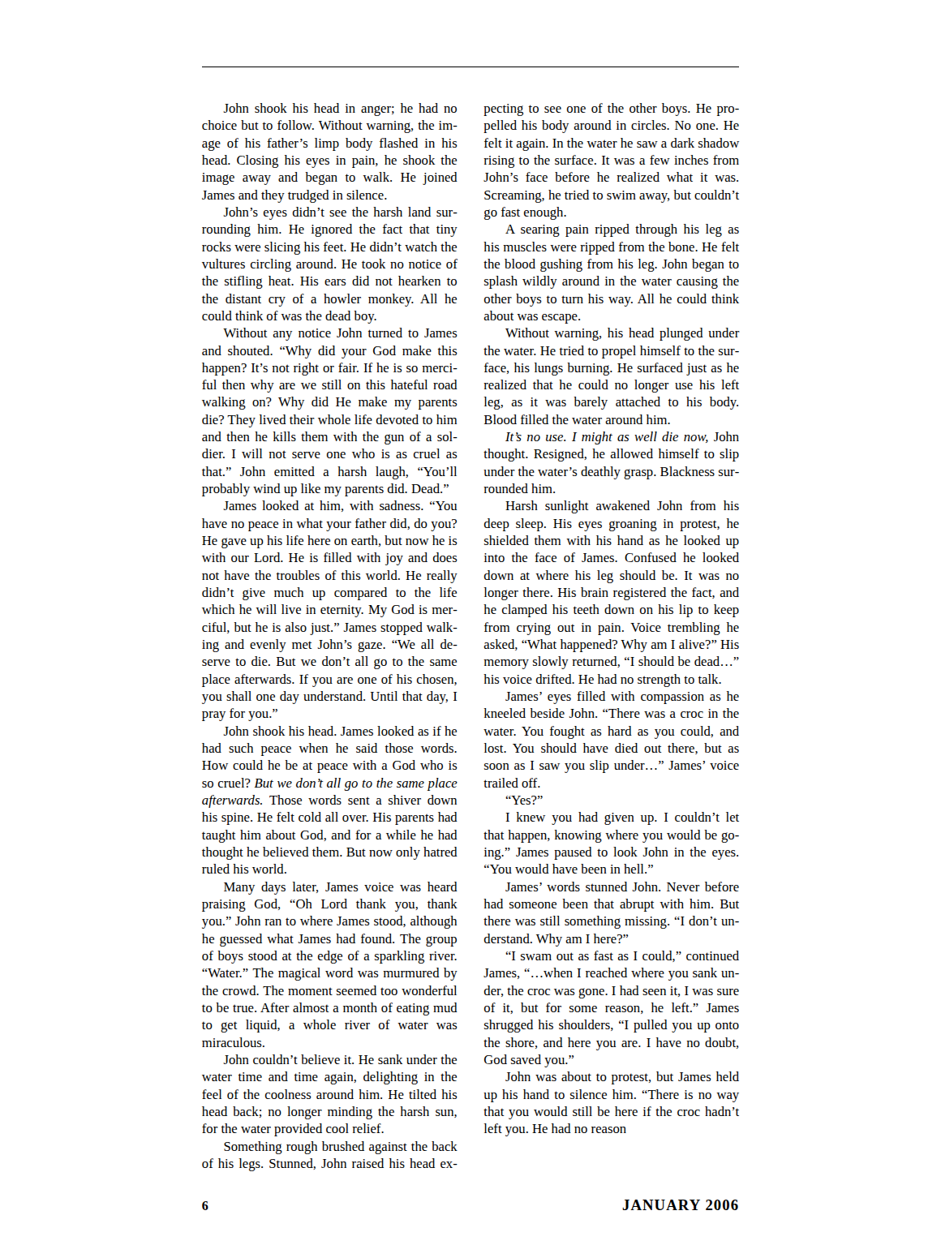John shook his head in anger; he had no choice but to follow. Without warning, the image of his father’s limp body flashed in his head. Closing his eyes in pain, he shook the image away and began to walk. He joined James and they trudged in silence.
John’s eyes didn’t see the harsh land surrounding him. He ignored the fact that tiny rocks were slicing his feet. He didn’t watch the vultures circling around. He took no notice of the stifling heat. His ears did not hearken to the distant cry of a howler monkey. All he could think of was the dead boy.
Without any notice John turned to James and shouted. “Why did your God make this happen? It’s not right or fair. If he is so merciful then why are we still on this hateful road walking on? Why did He make my parents die? They lived their whole life devoted to him and then he kills them with the gun of a soldier. I will not serve one who is as cruel as that.” John emitted a harsh laugh, “You’ll probably wind up like my parents did. Dead.”
James looked at him, with sadness. “You have no peace in what your father did, do you? He gave up his life here on earth, but now he is with our Lord. He is filled with joy and does not have the troubles of this world. He really didn’t give much up compared to the life which he will live in eternity. My God is merciful, but he is also just.” James stopped walking and evenly met John’s gaze. “We all deserve to die. But we don’t all go to the same place afterwards. If you are one of his chosen, you shall one day understand. Until that day, I pray for you.”
John shook his head. James looked as if he had such peace when he said those words. How could he be at peace with a God who is so cruel? But we don’t all go to the same place afterwards. Those words sent a shiver down his spine. He felt cold all over. His parents had taught him about God, and for a while he had thought he believed them. But now only hatred ruled his world.
Many days later, James voice was heard praising God, “Oh Lord thank you, thank you.” John ran to where James stood, although he guessed what James had found. The group of boys stood at the edge of a sparkling river. “Water.” The magical word was murmured by the crowd. The moment seemed too wonderful to be true. After almost a month of eating mud to get liquid, a whole river of water was miraculous.
John couldn’t believe it. He sank under the water time and time again, delighting in the feel of the coolness around him. He tilted his head back; no longer minding the harsh sun, for the water provided cool relief.
Something rough brushed against the back of his legs. Stunned, John raised his head expecting to see one of the other boys. He propelled his body around in circles. No one. He felt it again. In the water he saw a dark shadow rising to the surface. It was a few inches from John’s face before he realized what it was. Screaming, he tried to swim away, but couldn’t go fast enough.
A searing pain ripped through his leg as his muscles were ripped from the bone. He felt the blood gushing from his leg. John began to splash wildly around in the water causing the other boys to turn his way. All he could think about was escape.
Without warning, his head plunged under the water. He tried to propel himself to the surface, his lungs burning. He surfaced just as he realized that he could no longer use his left leg, as it was barely attached to his body. Blood filled the water around him.
It’s no use. I might as well die now, John thought. Resigned, he allowed himself to slip under the water’s deathly grasp. Blackness surrounded him.
Harsh sunlight awakened John from his deep sleep. His eyes groaning in protest, he shielded them with his hand as he looked up into the face of James. Confused he looked down at where his leg should be. It was no longer there. His brain registered the fact, and he clamped his teeth down on his lip to keep from crying out in pain. Voice trembling he asked, “What happened? Why am I alive?” His memory slowly returned, “I should be dead…” his voice drifted. He had no strength to talk.
James’ eyes filled with compassion as he kneeled beside John. “There was a croc in the water. You fought as hard as you could, and lost. You should have died out there, but as soon as I saw you slip under…” James’ voice trailed off.
“Yes?”
I knew you had given up. I couldn’t let that happen, knowing where you would be going.” James paused to look John in the eyes. “You would have been in hell.”
James’ words stunned John. Never before had someone been that abrupt with him. But there was still something missing. “I don’t understand. Why am I here?”
“I swam out as fast as I could,” continued James, “…when I reached where you sank under, the croc was gone. I had seen it, I was sure of it, but for some reason, he left.” James shrugged his shoulders, “I pulled you up onto the shore, and here you are. I have no doubt, God saved you.”
John was about to protest, but James held up his hand to silence him. “There is no way that you would still be here if the croc hadn’t left you. He had no reason
6 JANUARY 2006